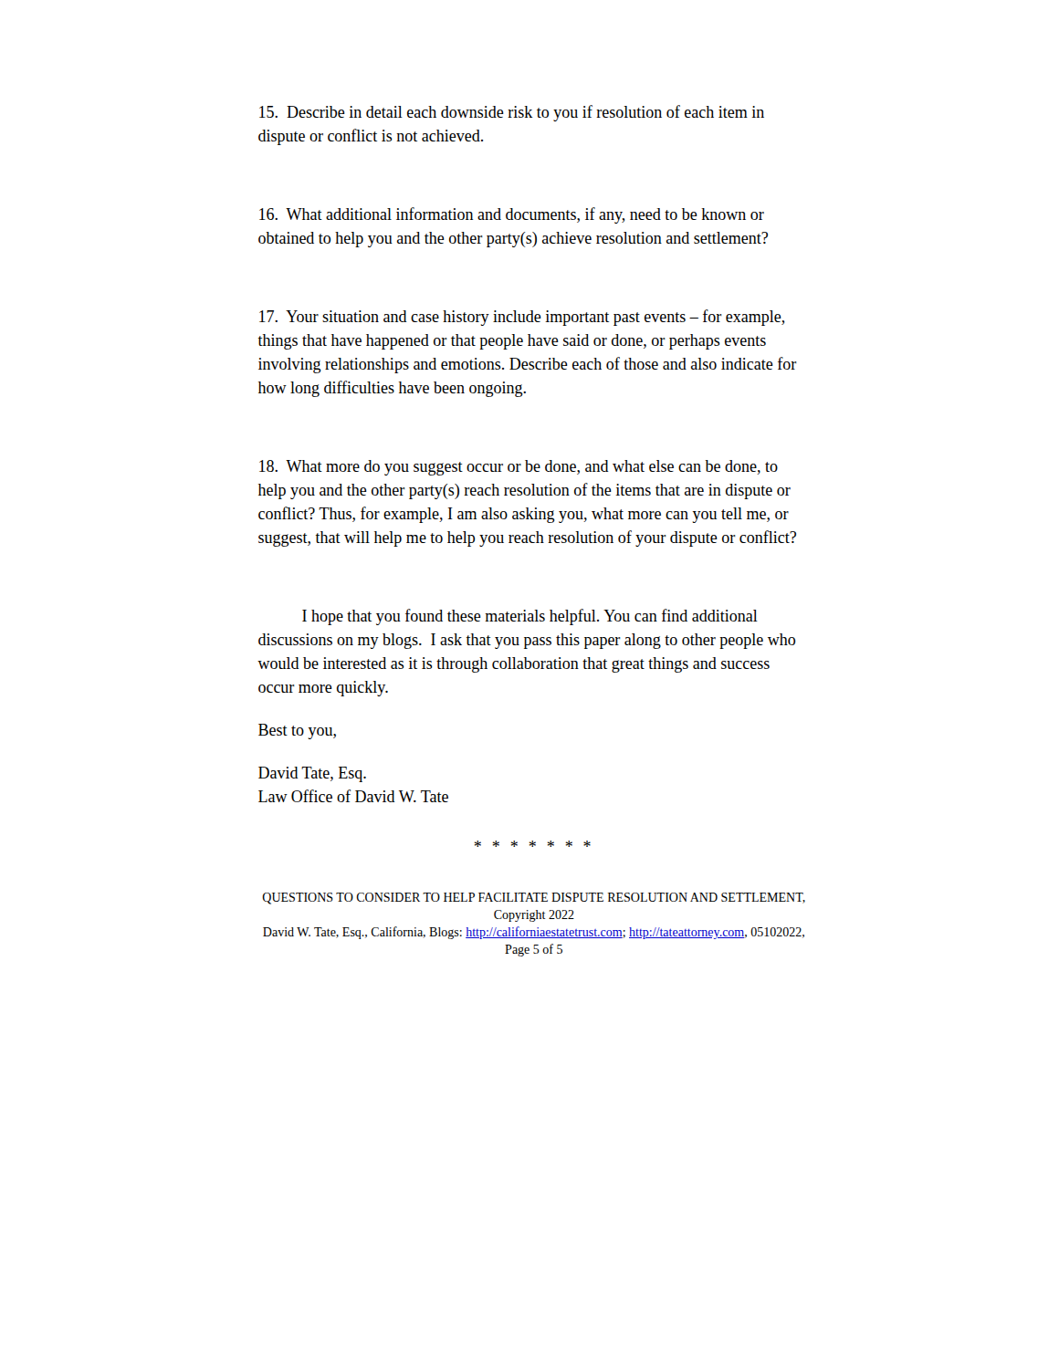15. Describe in detail each downside risk to you if resolution of each item in dispute or conflict is not achieved.
16. What additional information and documents, if any, need to be known or obtained to help you and the other party(s) achieve resolution and settlement?
17. Your situation and case history include important past events – for example, things that have happened or that people have said or done, or perhaps events involving relationships and emotions. Describe each of those and also indicate for how long difficulties have been ongoing.
18. What more do you suggest occur or be done, and what else can be done, to help you and the other party(s) reach resolution of the items that are in dispute or conflict? Thus, for example, I am also asking you, what more can you tell me, or suggest, that will help me to help you reach resolution of your dispute or conflict?
I hope that you found these materials helpful. You can find additional discussions on my blogs. I ask that you pass this paper along to other people who would be interested as it is through collaboration that great things and success occur more quickly.
Best to you,
David Tate, Esq.
Law Office of David W. Tate
* * * * * * *
QUESTIONS TO CONSIDER TO HELP FACILITATE DISPUTE RESOLUTION AND SETTLEMENT, Copyright 2022 David W. Tate, Esq., California, Blogs: http://californiaestatetrust.com; http://tateattorney.com, 05102022, Page 5 of 5